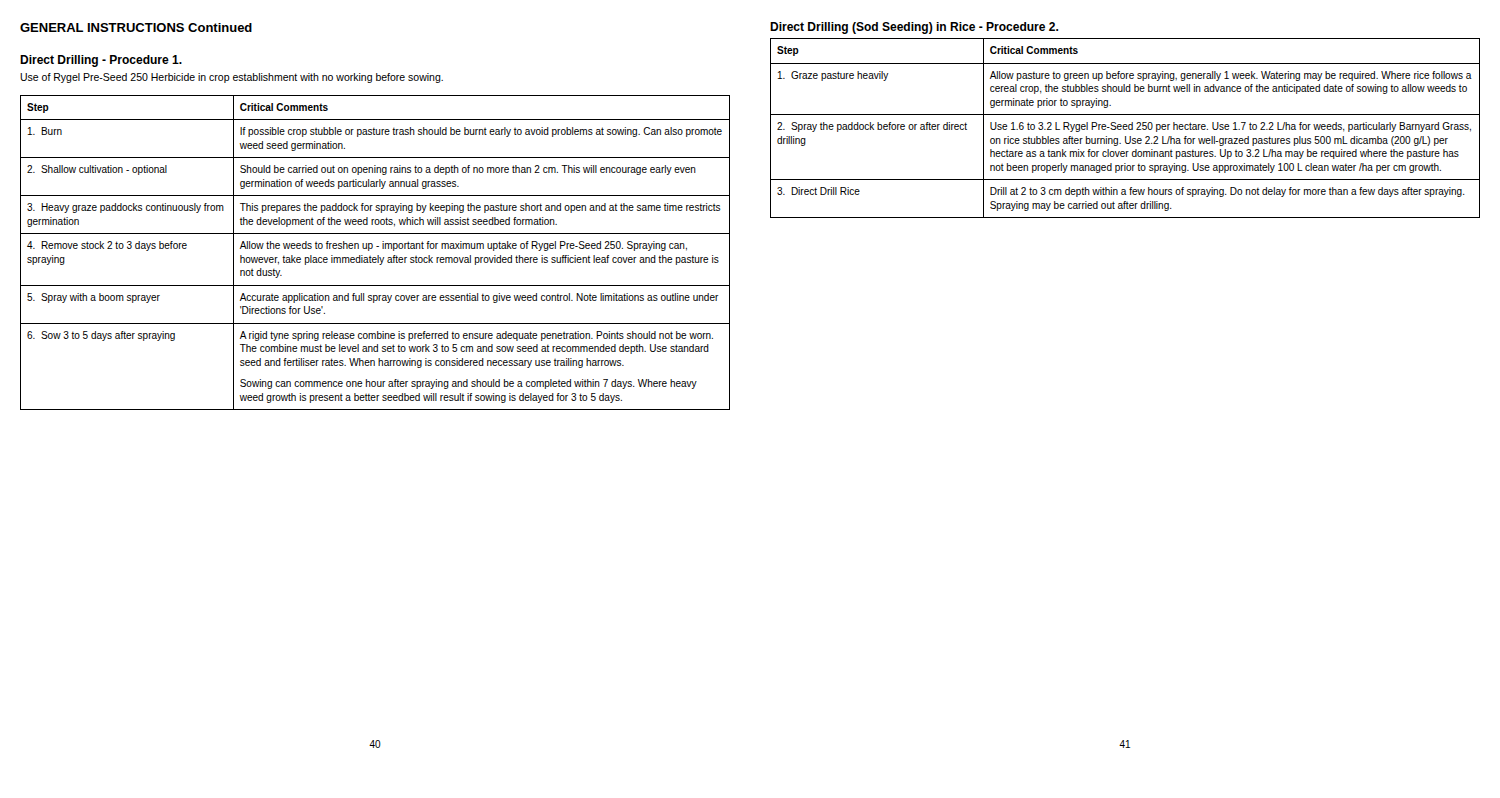GENERAL INSTRUCTIONS Continued
Direct Drilling - Procedure 1.
Use of Rygel Pre-Seed 250 Herbicide in crop establishment with no working before sowing.
| Step | Critical Comments |
| --- | --- |
| 1. Burn | If possible crop stubble or pasture trash should be burnt early to avoid problems at sowing. Can also promote weed seed germination. |
| 2. Shallow cultivation - optional | Should be carried out on opening rains to a depth of no more than 2 cm. This will encourage early even germination of weeds particularly annual grasses. |
| 3. Heavy graze paddocks continuously from germination | This prepares the paddock for spraying by keeping the pasture short and open and at the same time restricts the development of the weed roots, which will assist seedbed formation. |
| 4. Remove stock 2 to 3 days before spraying | Allow the weeds to freshen up - important for maximum uptake of Rygel Pre-Seed 250. Spraying can, however, take place immediately after stock removal provided there is sufficient leaf cover and the pasture is not dusty. |
| 5. Spray with a boom sprayer | Accurate application and full spray cover are essential to give weed control. Note limitations as outline under 'Directions for Use'. |
| 6. Sow 3 to 5 days after spraying | A rigid tyne spring release combine is preferred to ensure adequate penetration. Points should not be worn. The combine must be level and set to work 3 to 5 cm and sow seed at recommended depth. Use standard seed and fertiliser rates. When harrowing is considered necessary use trailing harrows. Sowing can commence one hour after spraying and should be a completed within 7 days. Where heavy weed growth is present a better seedbed will result if sowing is delayed for 3 to 5 days. |
40
Direct Drilling (Sod Seeding) in Rice - Procedure 2.
| Step | Critical Comments |
| --- | --- |
| 1. Graze pasture heavily | Allow pasture to green up before spraying, generally 1 week. Watering may be required. Where rice follows a cereal crop, the stubbles should be burnt well in advance of the anticipated date of sowing to allow weeds to germinate prior to spraying. |
| 2. Spray the paddock before or after direct drilling | Use 1.6 to 3.2 L Rygel Pre-Seed 250 per hectare. Use 1.7 to 2.2 L/ha for weeds, particularly Barnyard Grass, on rice stubbles after burning. Use 2.2 L/ha for well-grazed pastures plus 500 mL dicamba (200 g/L) per hectare as a tank mix for clover dominant pastures. Up to 3.2 L/ha may be required where the pasture has not been properly managed prior to spraying. Use approximately 100 L clean water /ha per cm growth. |
| 3. Direct Drill Rice | Drill at 2 to 3 cm depth within a few hours of spraying. Do not delay for more than a few days after spraying. Spraying may be carried out after drilling. |
41